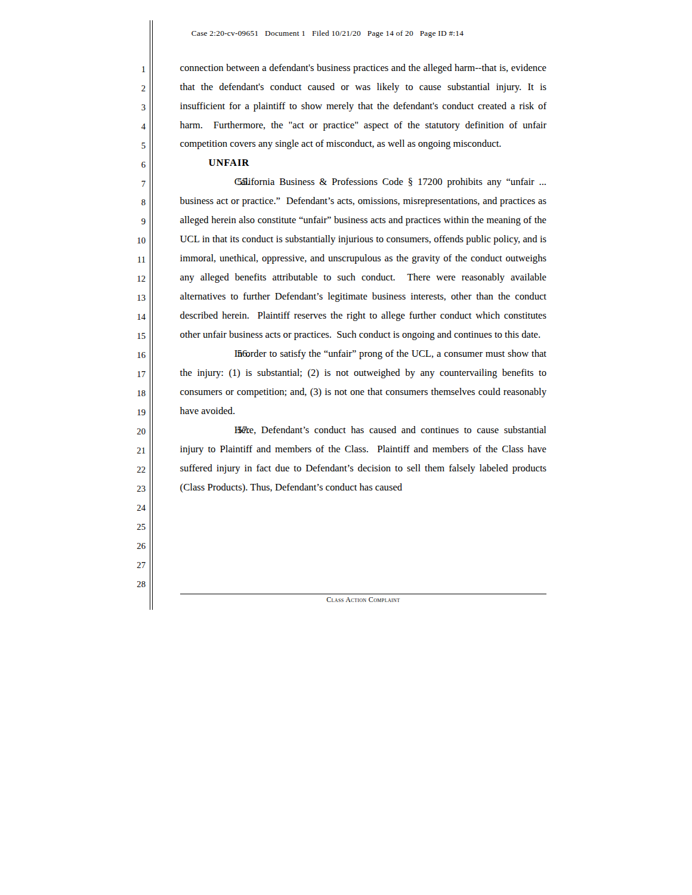Case 2:20-cv-09651 Document 1 Filed 10/21/20 Page 14 of 20 Page ID #:14
1
2
3
4
5
6
7
8
9
10
11
12
13
14
15
16
17
18
19
20
21
22
23
24
25
26
27
28
connection between a defendant's business practices and the alleged harm--that is, evidence that the defendant's conduct caused or was likely to cause substantial injury. It is insufficient for a plaintiff to show merely that the defendant's conduct created a risk of harm. Furthermore, the "act or practice" aspect of the statutory definition of unfair competition covers any single act of misconduct, as well as ongoing misconduct.
UNFAIR
55. California Business & Professions Code § 17200 prohibits any “unfair ... business act or practice.” Defendant’s acts, omissions, misrepresentations, and practices as alleged herein also constitute “unfair” business acts and practices within the meaning of the UCL in that its conduct is substantially injurious to consumers, offends public policy, and is immoral, unethical, oppressive, and unscrupulous as the gravity of the conduct outweighs any alleged benefits attributable to such conduct. There were reasonably available alternatives to further Defendant’s legitimate business interests, other than the conduct described herein. Plaintiff reserves the right to allege further conduct which constitutes other unfair business acts or practices. Such conduct is ongoing and continues to this date.
56. In order to satisfy the “unfair” prong of the UCL, a consumer must show that the injury: (1) is substantial; (2) is not outweighed by any countervailing benefits to consumers or competition; and, (3) is not one that consumers themselves could reasonably have avoided.
57. Here, Defendant’s conduct has caused and continues to cause substantial injury to Plaintiff and members of the Class. Plaintiff and members of the Class have suffered injury in fact due to Defendant’s decision to sell them falsely labeled products (Class Products). Thus, Defendant’s conduct has caused
Class Action Complaint